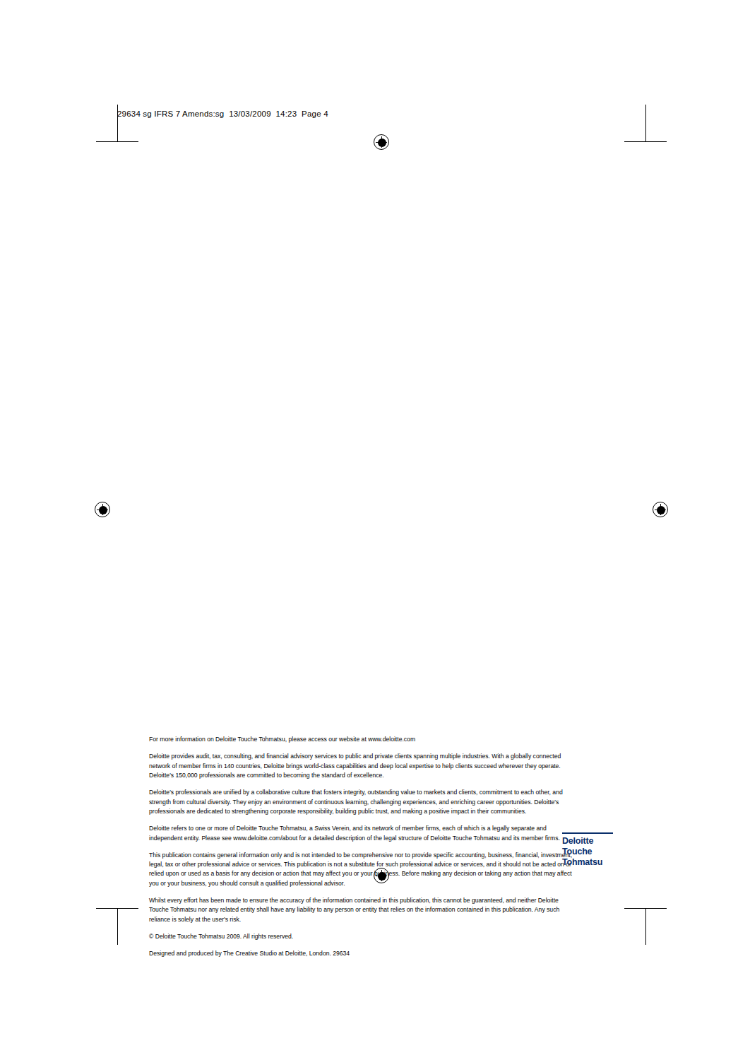29634 sg IFRS 7 Amends:sg 13/03/2009 14:23 Page 4
For more information on Deloitte Touche Tohmatsu, please access our website at www.deloitte.com
Deloitte provides audit, tax, consulting, and financial advisory services to public and private clients spanning multiple industries. With a globally connected network of member firms in 140 countries, Deloitte brings world-class capabilities and deep local expertise to help clients succeed wherever they operate. Deloitte's 150,000 professionals are committed to becoming the standard of excellence.
Deloitte's professionals are unified by a collaborative culture that fosters integrity, outstanding value to markets and clients, commitment to each other, and strength from cultural diversity. They enjoy an environment of continuous learning, challenging experiences, and enriching career opportunities. Deloitte's professionals are dedicated to strengthening corporate responsibility, building public trust, and making a positive impact in their communities.
Deloitte refers to one or more of Deloitte Touche Tohmatsu, a Swiss Verein, and its network of member firms, each of which is a legally separate and independent entity. Please see www.deloitte.com/about for a detailed description of the legal structure of Deloitte Touche Tohmatsu and its member firms.
This publication contains general information only and is not intended to be comprehensive nor to provide specific accounting, business, financial, investment, legal, tax or other professional advice or services. This publication is not a substitute for such professional advice or services, and it should not be acted on or relied upon or used as a basis for any decision or action that may affect you or your business. Before making any decision or taking any action that may affect you or your business, you should consult a qualified professional advisor.
Whilst every effort has been made to ensure the accuracy of the information contained in this publication, this cannot be guaranteed, and neither Deloitte Touche Tohmatsu nor any related entity shall have any liability to any person or entity that relies on the information contained in this publication. Any such reliance is solely at the user's risk.
© Deloitte Touche Tohmatsu 2009. All rights reserved.
Designed and produced by The Creative Studio at Deloitte, London. 29634
Deloitte
Touche
Tohmatsu